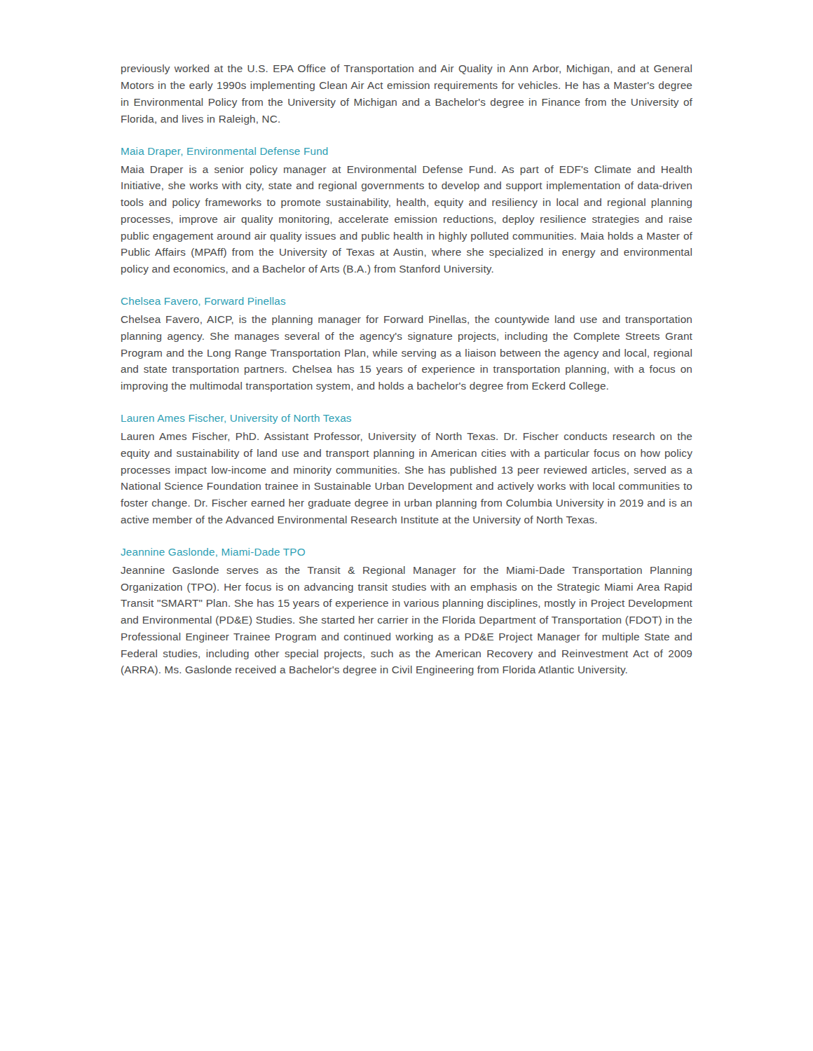previously worked at the U.S. EPA Office of Transportation and Air Quality in Ann Arbor, Michigan, and at General Motors in the early 1990s implementing Clean Air Act emission requirements for vehicles. He has a Master's degree in Environmental Policy from the University of Michigan and a Bachelor's degree in Finance from the University of Florida, and lives in Raleigh, NC.
Maia Draper, Environmental Defense Fund
Maia Draper is a senior policy manager at Environmental Defense Fund. As part of EDF's Climate and Health Initiative, she works with city, state and regional governments to develop and support implementation of data-driven tools and policy frameworks to promote sustainability, health, equity and resiliency in local and regional planning processes, improve air quality monitoring, accelerate emission reductions, deploy resilience strategies and raise public engagement around air quality issues and public health in highly polluted communities. Maia holds a Master of Public Affairs (MPAff) from the University of Texas at Austin, where she specialized in energy and environmental policy and economics, and a Bachelor of Arts (B.A.) from Stanford University.
Chelsea Favero, Forward Pinellas
Chelsea Favero, AICP, is the planning manager for Forward Pinellas, the countywide land use and transportation planning agency. She manages several of the agency's signature projects, including the Complete Streets Grant Program and the Long Range Transportation Plan, while serving as a liaison between the agency and local, regional and state transportation partners. Chelsea has 15 years of experience in transportation planning, with a focus on improving the multimodal transportation system, and holds a bachelor's degree from Eckerd College.
Lauren Ames Fischer, University of North Texas
Lauren Ames Fischer, PhD. Assistant Professor, University of North Texas. Dr. Fischer conducts research on the equity and sustainability of land use and transport planning in American cities with a particular focus on how policy processes impact low-income and minority communities. She has published 13 peer reviewed articles, served as a National Science Foundation trainee in Sustainable Urban Development and actively works with local communities to foster change. Dr. Fischer earned her graduate degree in urban planning from Columbia University in 2019 and is an active member of the Advanced Environmental Research Institute at the University of North Texas.
Jeannine Gaslonde, Miami-Dade TPO
Jeannine Gaslonde serves as the Transit & Regional Manager for the Miami-Dade Transportation Planning Organization (TPO). Her focus is on advancing transit studies with an emphasis on the Strategic Miami Area Rapid Transit "SMART" Plan. She has 15 years of experience in various planning disciplines, mostly in Project Development and Environmental (PD&E) Studies. She started her carrier in the Florida Department of Transportation (FDOT) in the Professional Engineer Trainee Program and continued working as a PD&E Project Manager for multiple State and Federal studies, including other special projects, such as the American Recovery and Reinvestment Act of 2009 (ARRA). Ms. Gaslonde received a Bachelor's degree in Civil Engineering from Florida Atlantic University.